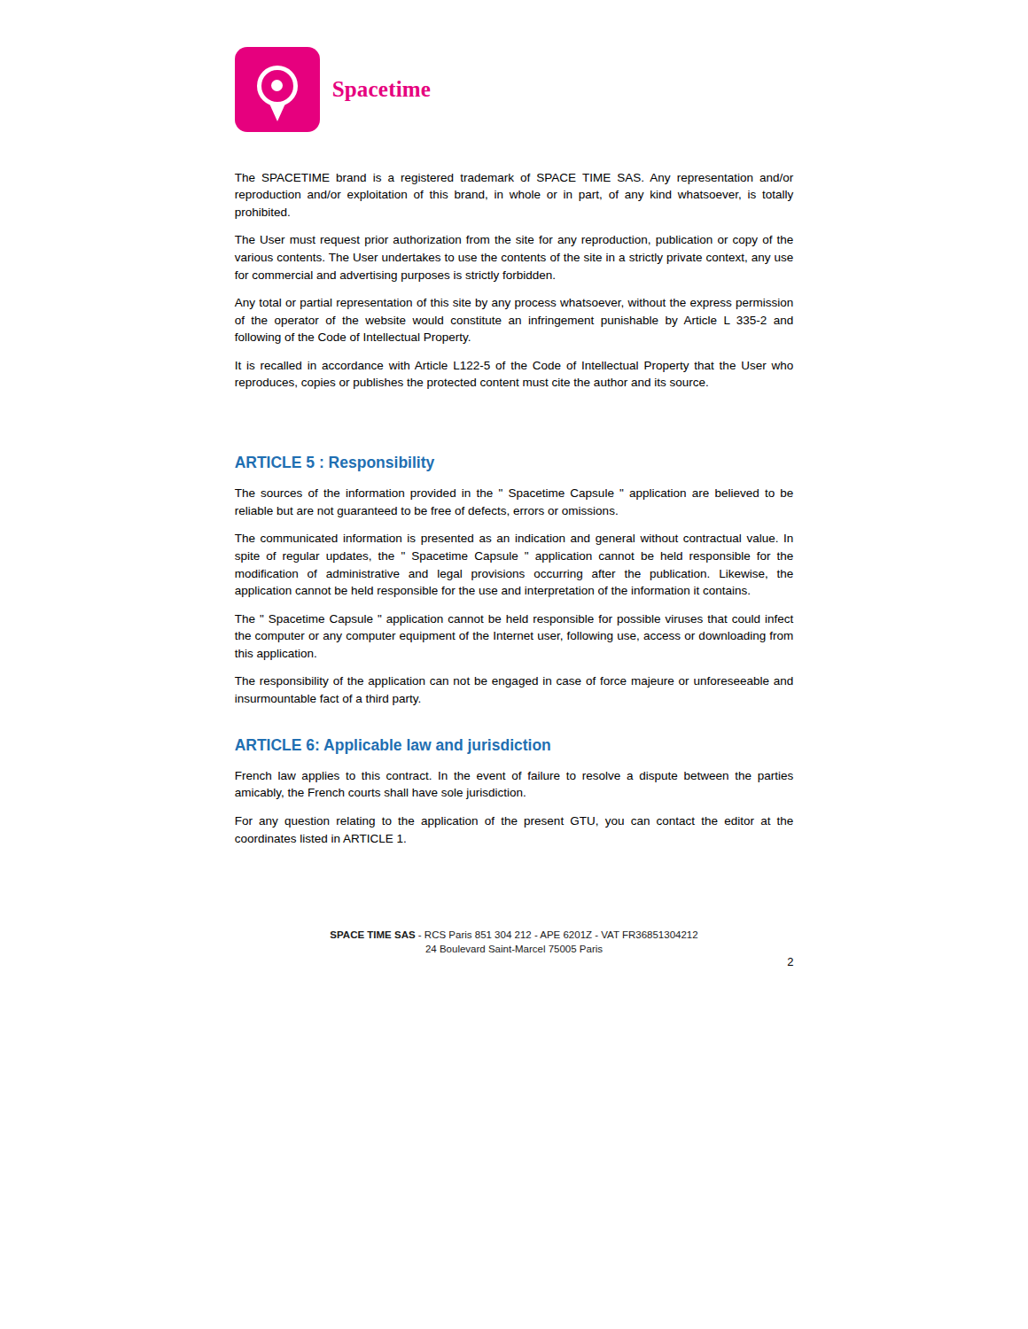Spacetime
The SPACETIME brand is a registered trademark of SPACE TIME SAS. Any representation and/or reproduction and/or exploitation of this brand, in whole or in part, of any kind whatsoever, is totally prohibited.
The User must request prior authorization from the site for any reproduction, publication or copy of the various contents. The User undertakes to use the contents of the site in a strictly private context, any use for commercial and advertising purposes is strictly forbidden.
Any total or partial representation of this site by any process whatsoever, without the express permission of the operator of the website would constitute an infringement punishable by Article L 335-2 and following of the Code of Intellectual Property.
It is recalled in accordance with Article L122-5 of the Code of Intellectual Property that the User who reproduces, copies or publishes the protected content must cite the author and its source.
ARTICLE 5 : Responsibility
The sources of the information provided in the " Spacetime Capsule " application are believed to be reliable but are not guaranteed to be free of defects, errors or omissions.
The communicated information is presented as an indication and general without contractual value. In spite of regular updates, the " Spacetime Capsule " application cannot be held responsible for the modification of administrative and legal provisions occurring after the publication. Likewise, the application cannot be held responsible for the use and interpretation of the information it contains.
The " Spacetime Capsule " application cannot be held responsible for possible viruses that could infect the computer or any computer equipment of the Internet user, following use, access or downloading from this application.
The responsibility of the application can not be engaged in case of force majeure or unforeseeable and insurmountable fact of a third party.
ARTICLE 6: Applicable law and jurisdiction
French law applies to this contract. In the event of failure to resolve a dispute between the parties amicably, the French courts shall have sole jurisdiction.
For any question relating to the application of the present GTU, you can contact the editor at the coordinates listed in ARTICLE 1.
SPACE TIME SAS - RCS Paris 851 304 212 - APE 6201Z - VAT FR36851304212
24 Boulevard Saint-Marcel 75005 Paris
2